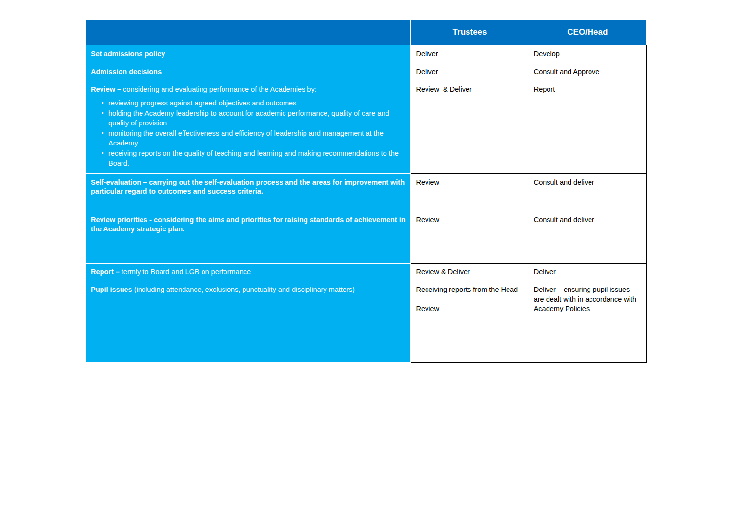| | Trustees | CEO/Head |
| --- | --- | --- |
| Set admissions policy | Deliver | Develop |
| Admission decisions | Deliver | Consult and Approve |
| Review – considering and evaluating performance of the Academies by: reviewing progress against agreed objectives and outcomes holding the Academy leadership to account for academic performance, quality of care and quality of provision monitoring the overall effectiveness and efficiency of leadership and management at the Academy receiving reports on the quality of teaching and learning and making recommendations to the Board. | Review & Deliver | Report |
| Self-evaluation – carrying out the self-evaluation process and the areas for improvement with particular regard to outcomes and success criteria. | Review | Consult and deliver |
| Review priorities - considering the aims and priorities for raising standards of achievement in the Academy strategic plan. | Review | Consult and deliver |
| Report – termly to Board and LGB on performance | Review & Deliver | Deliver |
| Pupil issues (including attendance, exclusions, punctuality and disciplinary matters) | Receiving reports from the Head Review | Deliver – ensuring pupil issues are dealt with in accordance with Academy Policies |